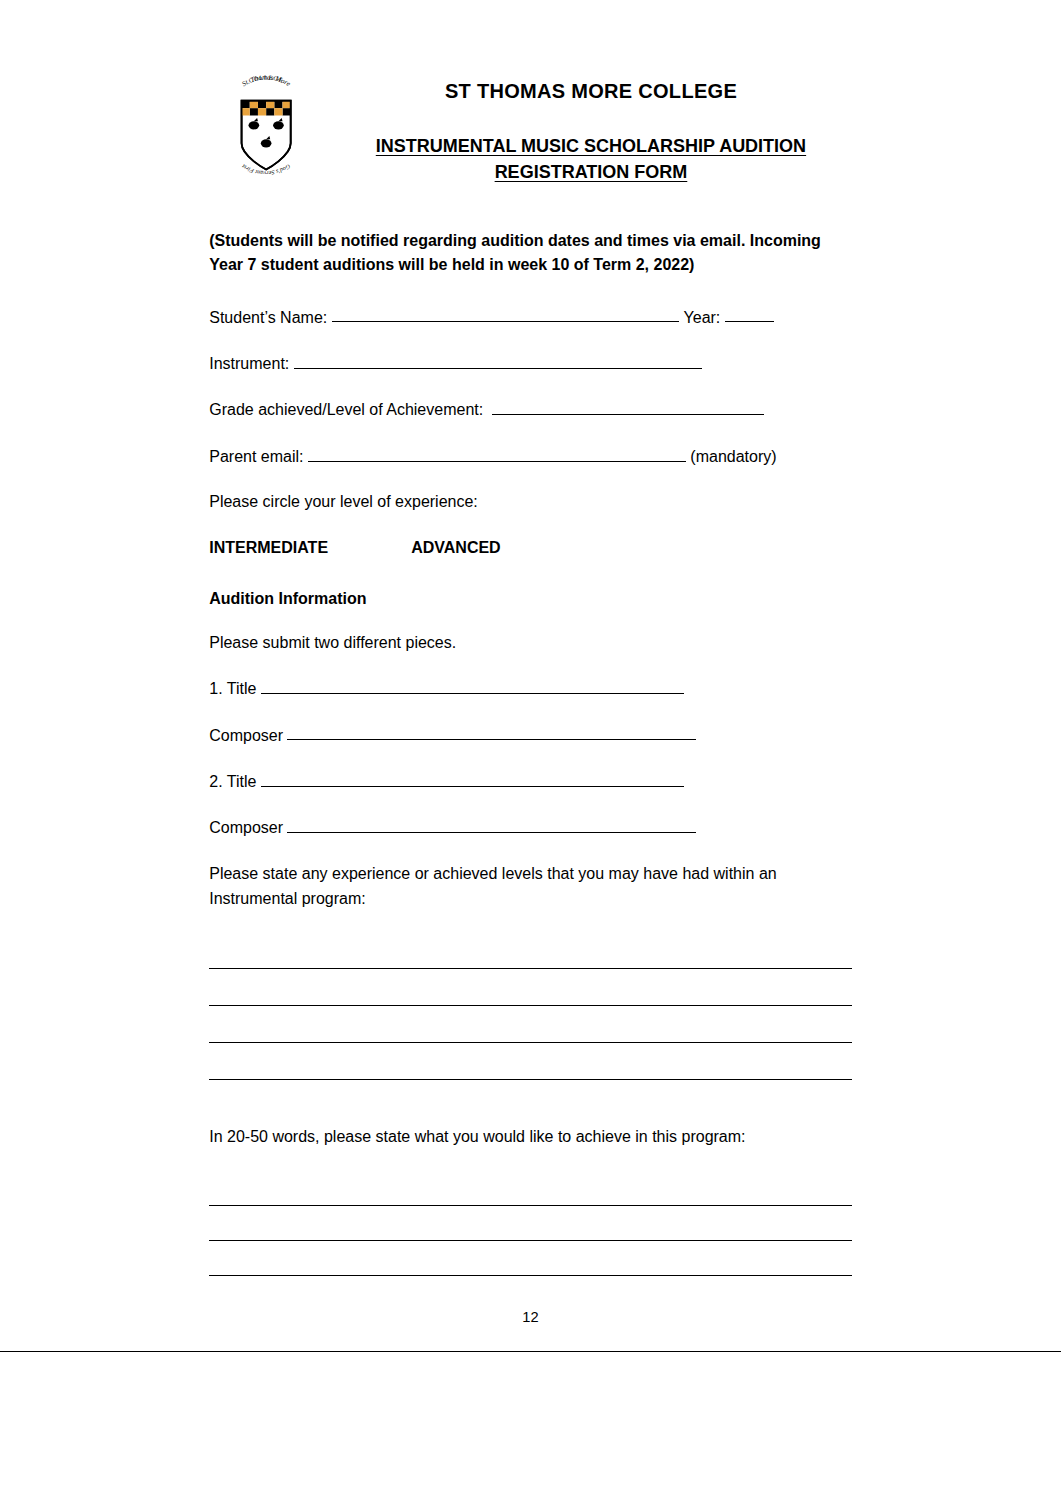St. Thomas More COLLEGE God's Servant First
ST THOMAS MORE COLLEGE
INSTRUMENTAL MUSIC SCHOLARSHIP AUDITION
REGISTRATION FORM
(Students will be notified regarding audition dates and times via email. Incoming Year 7 student auditions will be held in week 10 of Term 2, 2022)
Student’s Name: Year:
Instrument:
Grade achieved/Level of Achievement:
Parent email: (mandatory)
Please circle your level of experience:
INTERMEDIATE ADVANCED
Audition Information
Please submit two different pieces.
1. Title
Composer
2. Title
Composer
Please state any experience or achieved levels that you may have had within an Instrumental program:
In 20-50 words, please state what you would like to achieve in this program:
12